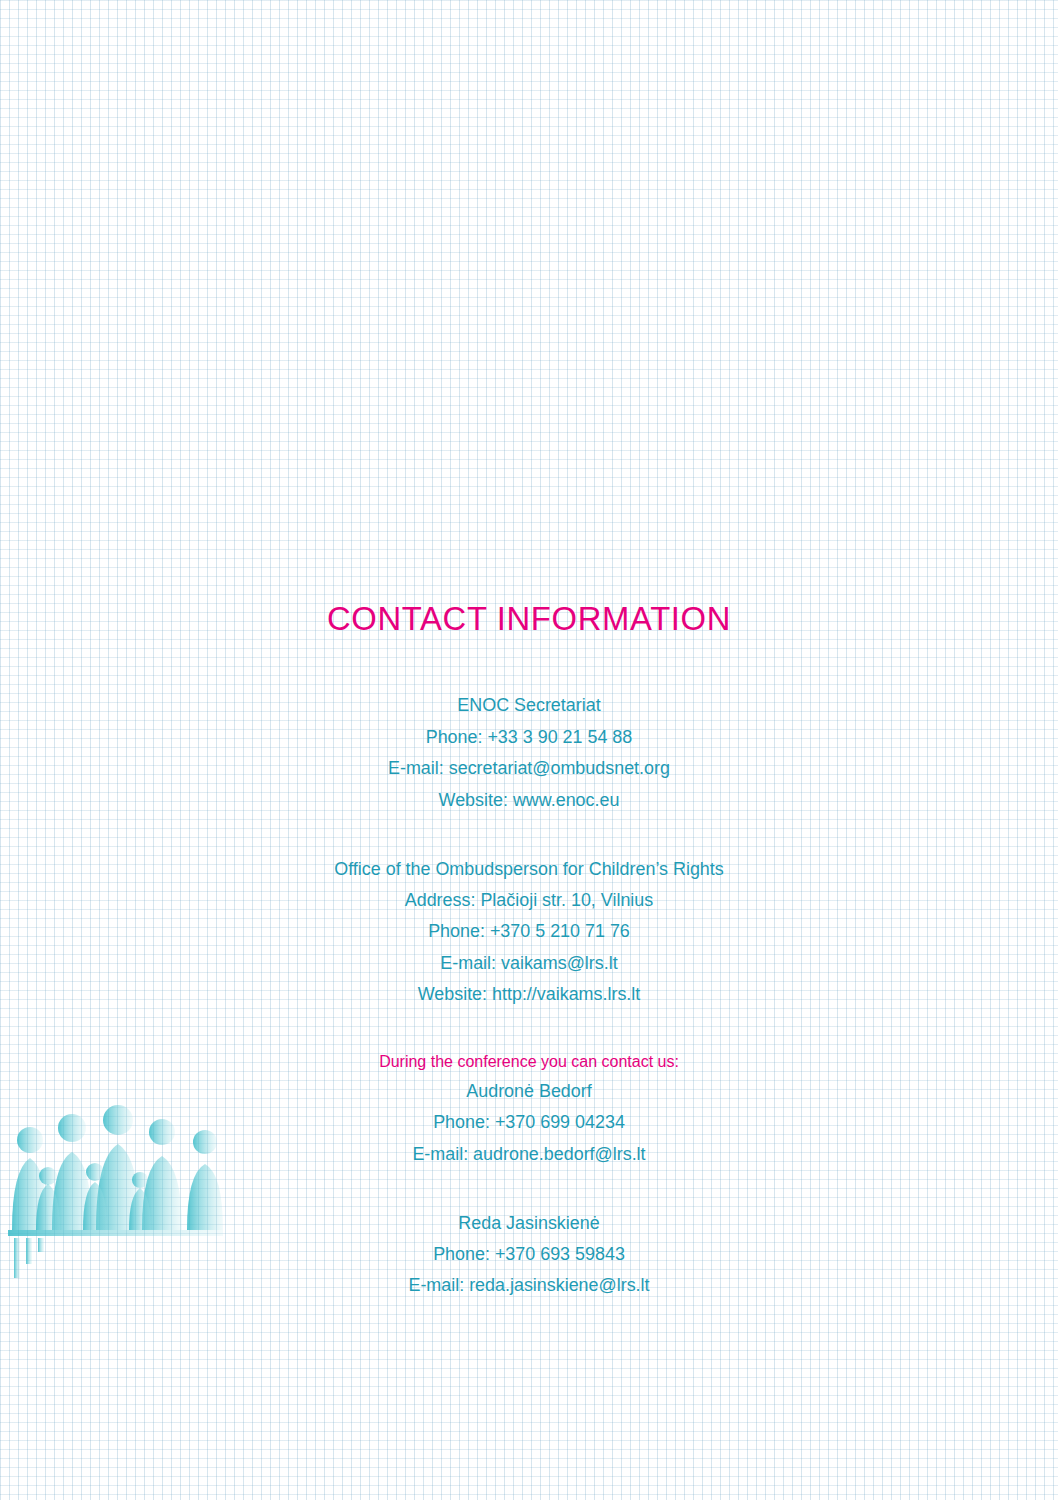CONTACT INFORMATION
ENOC Secretariat
Phone: +33 3 90 21 54 88
E-mail: secretariat@ombudsnet.org
Website: www.enoc.eu
Office of the Ombudsperson for Children’s Rights
Address: Plačioji str. 10, Vilnius
Phone: +370 5 210 71 76
E-mail: vaikams@lrs.lt
Website: http://vaikams.lrs.lt
During the conference you can contact us:
Audronė Bedorf
Phone: +370 699 04234
E-mail: audrone.bedorf@lrs.lt
Reda Jasinskienė
Phone: +370 693 59843
E-mail: reda.jasinskiene@lrs.lt